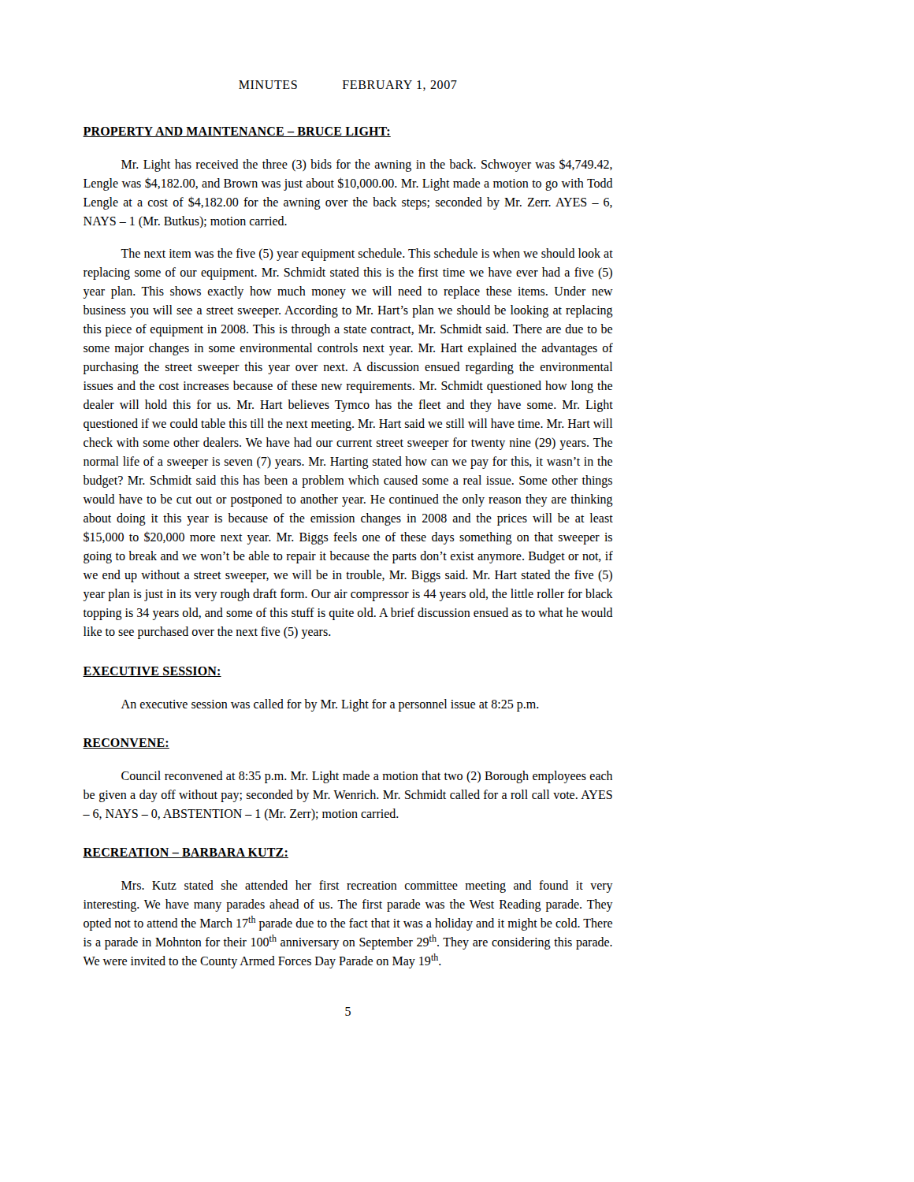MINUTES FEBRUARY 1, 2007
PROPERTY AND MAINTENANCE – BRUCE LIGHT:
Mr. Light has received the three (3) bids for the awning in the back. Schwoyer was $4,749.42, Lengle was $4,182.00, and Brown was just about $10,000.00. Mr. Light made a motion to go with Todd Lengle at a cost of $4,182.00 for the awning over the back steps; seconded by Mr. Zerr. AYES – 6, NAYS – 1 (Mr. Butkus); motion carried.
The next item was the five (5) year equipment schedule. This schedule is when we should look at replacing some of our equipment. Mr. Schmidt stated this is the first time we have ever had a five (5) year plan. This shows exactly how much money we will need to replace these items. Under new business you will see a street sweeper. According to Mr. Hart’s plan we should be looking at replacing this piece of equipment in 2008. This is through a state contract, Mr. Schmidt said. There are due to be some major changes in some environmental controls next year. Mr. Hart explained the advantages of purchasing the street sweeper this year over next. A discussion ensued regarding the environmental issues and the cost increases because of these new requirements. Mr. Schmidt questioned how long the dealer will hold this for us. Mr. Hart believes Tymco has the fleet and they have some. Mr. Light questioned if we could table this till the next meeting. Mr. Hart said we still will have time. Mr. Hart will check with some other dealers. We have had our current street sweeper for twenty nine (29) years. The normal life of a sweeper is seven (7) years. Mr. Harting stated how can we pay for this, it wasn’t in the budget? Mr. Schmidt said this has been a problem which caused some a real issue. Some other things would have to be cut out or postponed to another year. He continued the only reason they are thinking about doing it this year is because of the emission changes in 2008 and the prices will be at least $15,000 to $20,000 more next year. Mr. Biggs feels one of these days something on that sweeper is going to break and we won’t be able to repair it because the parts don’t exist anymore. Budget or not, if we end up without a street sweeper, we will be in trouble, Mr. Biggs said. Mr. Hart stated the five (5) year plan is just in its very rough draft form. Our air compressor is 44 years old, the little roller for black topping is 34 years old, and some of this stuff is quite old. A brief discussion ensued as to what he would like to see purchased over the next five (5) years.
EXECUTIVE SESSION:
An executive session was called for by Mr. Light for a personnel issue at 8:25 p.m.
RECONVENE:
Council reconvened at 8:35 p.m. Mr. Light made a motion that two (2) Borough employees each be given a day off without pay; seconded by Mr. Wenrich. Mr. Schmidt called for a roll call vote. AYES – 6, NAYS – 0, ABSTENTION – 1 (Mr. Zerr); motion carried.
RECREATION – BARBARA KUTZ:
Mrs. Kutz stated she attended her first recreation committee meeting and found it very interesting. We have many parades ahead of us. The first parade was the West Reading parade. They opted not to attend the March 17th parade due to the fact that it was a holiday and it might be cold. There is a parade in Mohnton for their 100th anniversary on September 29th. They are considering this parade. We were invited to the County Armed Forces Day Parade on May 19th.
5